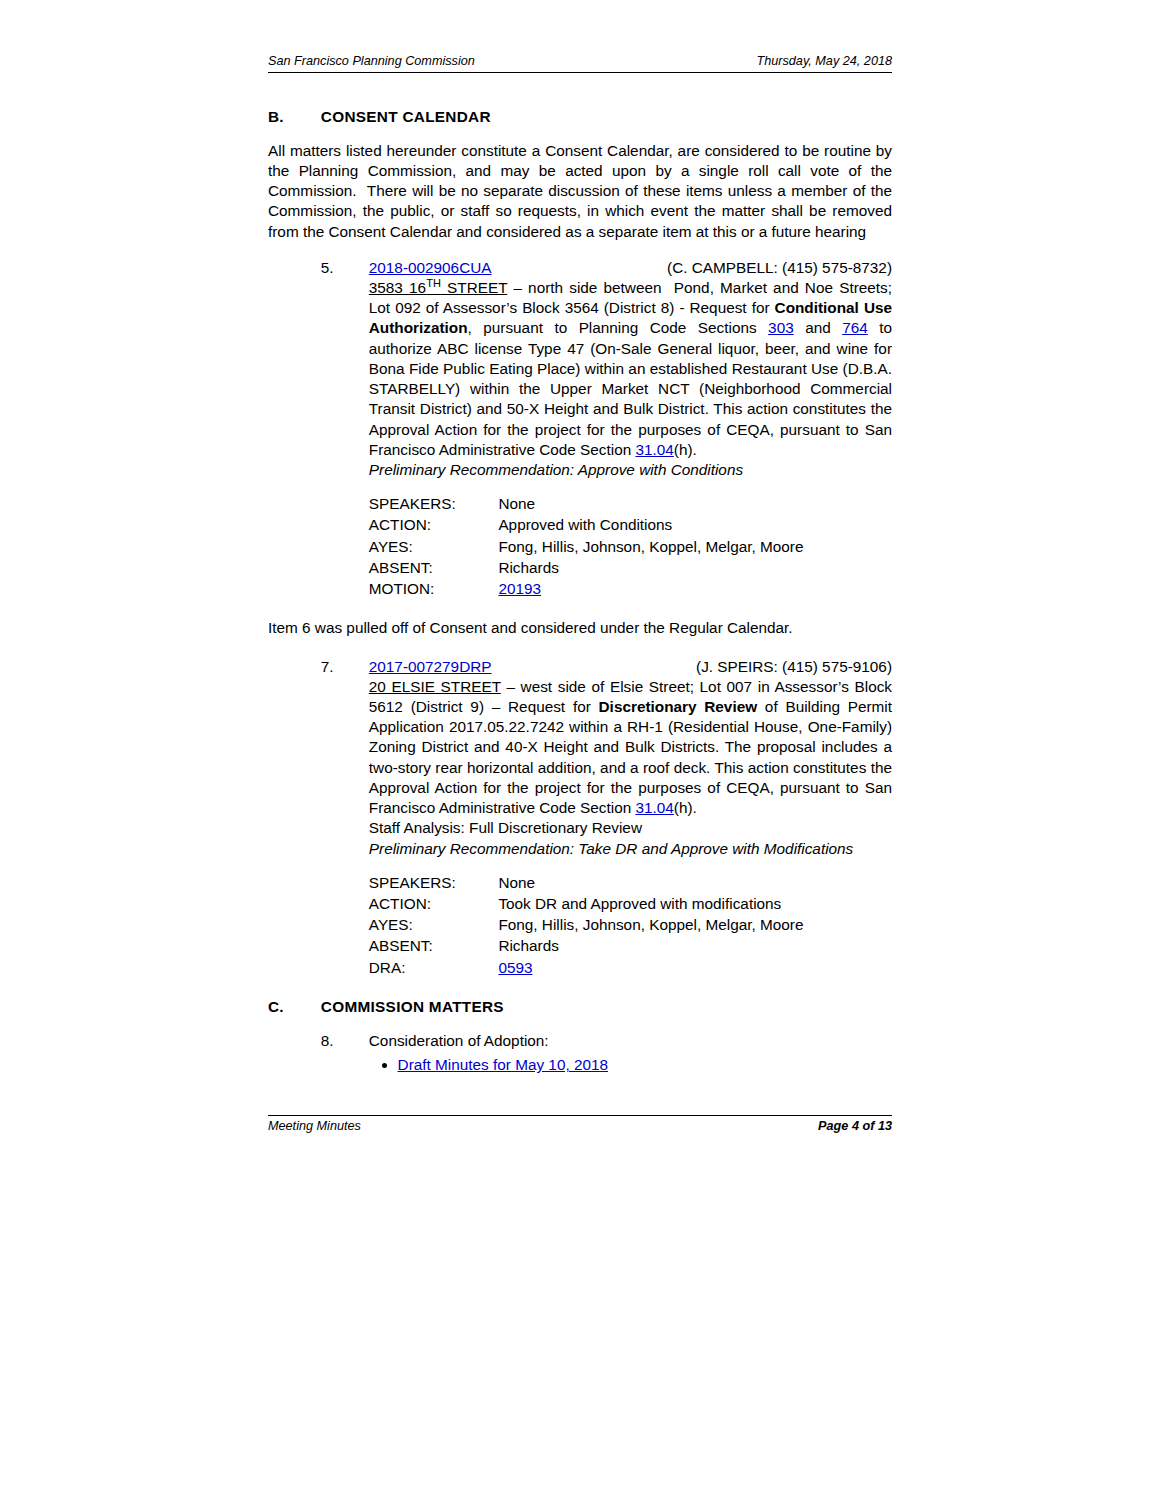San Francisco Planning Commission
Thursday, May 24, 2018
B. Consent Calendar
All matters listed hereunder constitute a Consent Calendar, are considered to be routine by the Planning Commission, and may be acted upon by a single roll call vote of the Commission. There will be no separate discussion of these items unless a member of the Commission, the public, or staff so requests, in which event the matter shall be removed from the Consent Calendar and considered as a separate item at this or a future hearing
5. 2018-002906CUA (C. CAMPBELL: (415) 575-8732)
3583 16TH STREET – north side between Pond, Market and Noe Streets; Lot 092 of Assessor’s Block 3564 (District 8) - Request for Conditional Use Authorization, pursuant to Planning Code Sections 303 and 764 to authorize ABC license Type 47 (On-Sale General liquor, beer, and wine for Bona Fide Public Eating Place) within an established Restaurant Use (D.B.A. STARBELLY) within the Upper Market NCT (Neighborhood Commercial Transit District) and 50-X Height and Bulk District. This action constitutes the Approval Action for the project for the purposes of CEQA, pursuant to San Francisco Administrative Code Section 31.04(h).
Preliminary Recommendation: Approve with Conditions
| SPEAKERS: | None |
| ACTION: | Approved with Conditions |
| AYES: | Fong, Hillis, Johnson, Koppel, Melgar, Moore |
| ABSENT: | Richards |
| MOTION: | 20193 |
Item 6 was pulled off of Consent and considered under the Regular Calendar.
7. 2017-007279DRP (J. SPEIRS: (415) 575-9106)
20 ELSIE STREET – west side of Elsie Street; Lot 007 in Assessor’s Block 5612 (District 9) – Request for Discretionary Review of Building Permit Application 2017.05.22.7242 within a RH-1 (Residential House, One-Family) Zoning District and 40-X Height and Bulk Districts. The proposal includes a two-story rear horizontal addition, and a roof deck. This action constitutes the Approval Action for the project for the purposes of CEQA, pursuant to San Francisco Administrative Code Section 31.04(h).
Staff Analysis: Full Discretionary Review
Preliminary Recommendation: Take DR and Approve with Modifications
| SPEAKERS: | None |
| ACTION: | Took DR and Approved with modifications |
| AYES: | Fong, Hillis, Johnson, Koppel, Melgar, Moore |
| ABSENT: | Richards |
| DRA: | 0593 |
C. Commission Matters
8. Consideration of Adoption:
Draft Minutes for May 10, 2018
Meeting Minutes
Page 4 of 13